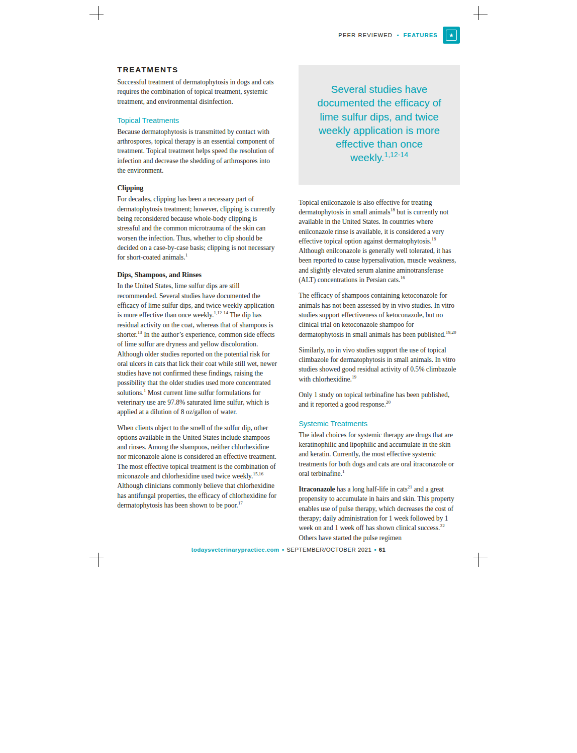PEER REVIEWED ▪ FEATURES
Treatments
Successful treatment of dermatophytosis in dogs and cats requires the combination of topical treatment, systemic treatment, and environmental disinfection.
Topical Treatments
Because dermatophytosis is transmitted by contact with arthrospores, topical therapy is an essential component of treatment. Topical treatment helps speed the resolution of infection and decrease the shedding of arthrospores into the environment.
Clipping
For decades, clipping has been a necessary part of dermatophytosis treatment; however, clipping is currently being reconsidered because whole-body clipping is stressful and the common microtrauma of the skin can worsen the infection. Thus, whether to clip should be decided on a case-by-case basis; clipping is not necessary for short-coated animals.1
Dips, Shampoos, and Rinses
In the United States, lime sulfur dips are still recommended. Several studies have documented the efficacy of lime sulfur dips, and twice weekly application is more effective than once weekly.1,12-14 The dip has residual activity on the coat, whereas that of shampoos is shorter.13 In the author’s experience, common side effects of lime sulfur are dryness and yellow discoloration. Although older studies reported on the potential risk for oral ulcers in cats that lick their coat while still wet, newer studies have not confirmed these findings, raising the possibility that the older studies used more concentrated solutions.1 Most current lime sulfur formulations for veterinary use are 97.8% saturated lime sulfur, which is applied at a dilution of 8 oz/gallon of water.
When clients object to the smell of the sulfur dip, other options available in the United States include shampoos and rinses. Among the shampoos, neither chlorhexidine nor miconazole alone is considered an effective treatment. The most effective topical treatment is the combination of miconazole and chlorhexidine used twice weekly.15,16 Although clinicians commonly believe that chlorhexidine has antifungal properties, the efficacy of chlorhexidine for dermatophytosis has been shown to be poor.17
Several studies have documented the efficacy of lime sulfur dips, and twice weekly application is more effective than once weekly.1,12-14
Topical enilconazole is also effective for treating dermatophytosis in small animals18 but is currently not available in the United States. In countries where enilconazole rinse is available, it is considered a very effective topical option against dermatophytosis.19 Although enilconazole is generally well tolerated, it has been reported to cause hypersalivation, muscle weakness, and slightly elevated serum alanine aminotransferase (ALT) concentrations in Persian cats.16
The efficacy of shampoos containing ketoconazole for animals has not been assessed by in vivo studies. In vitro studies support effectiveness of ketoconazole, but no clinical trial on ketoconazole shampoo for dermatophytosis in small animals has been published.19,20
Similarly, no in vivo studies support the use of topical climbazole for dermatophytosis in small animals. In vitro studies showed good residual activity of 0.5% climbazole with chlorhexidine.19
Only 1 study on topical terbinafine has been published, and it reported a good response.20
Systemic Treatments
The ideal choices for systemic therapy are drugs that are keratinophilic and lipophilic and accumulate in the skin and keratin. Currently, the most effective systemic treatments for both dogs and cats are oral itraconazole or oral terbinafine.1
Itraconazole has a long half-life in cats21 and a great propensity to accumulate in hairs and skin. This property enables use of pulse therapy, which decreases the cost of therapy; daily administration for 1 week followed by 1 week on and 1 week off has shown clinical success.22 Others have started the pulse regimen
todaysveterinarypractice.com▪SEPTEMBER/OCTOBER 2021▪61